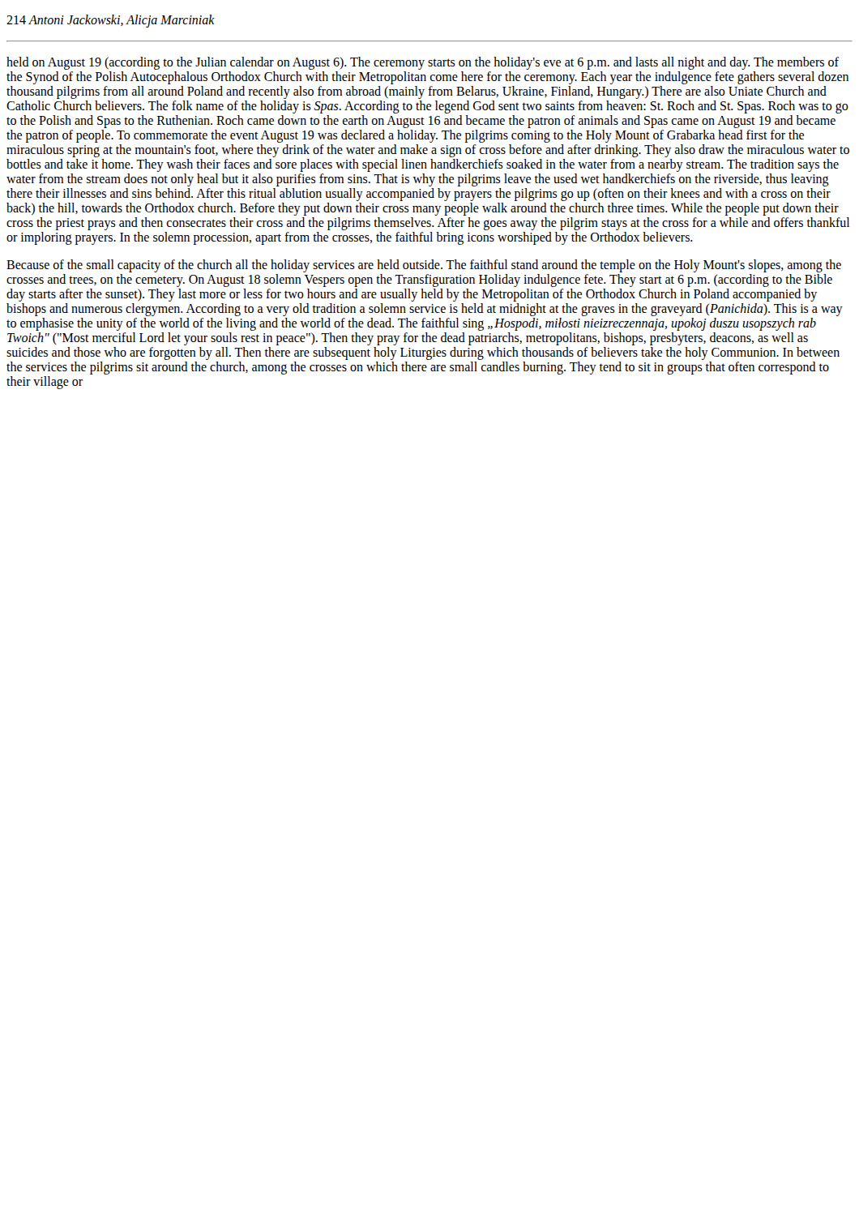214 Antoni Jackowski, Alicja Marciniak
held on August 19 (according to the Julian calendar on August 6). The ceremony starts on the holiday's eve at 6 p.m. and lasts all night and day. The members of the Synod of the Polish Autocephalous Orthodox Church with their Metropolitan come here for the ceremony. Each year the indulgence fete gathers several dozen thousand pilgrims from all around Poland and recently also from abroad (mainly from Belarus, Ukraine, Finland, Hungary.) There are also Uniate Church and Catholic Church believers. The folk name of the holiday is Spas. According to the legend God sent two saints from heaven: St. Roch and St. Spas. Roch was to go to the Polish and Spas to the Ruthenian. Roch came down to the earth on August 16 and became the patron of animals and Spas came on August 19 and became the patron of people. To commemorate the event August 19 was declared a holiday. The pilgrims coming to the Holy Mount of Grabarka head first for the miraculous spring at the mountain's foot, where they drink of the water and make a sign of cross before and after drinking. They also draw the miraculous water to bottles and take it home. They wash their faces and sore places with special linen handkerchiefs soaked in the water from a nearby stream. The tradition says the water from the stream does not only heal but it also purifies from sins. That is why the pilgrims leave the used wet handkerchiefs on the riverside, thus leaving there their illnesses and sins behind. After this ritual ablution usually accompanied by prayers the pilgrims go up (often on their knees and with a cross on their back) the hill, towards the Orthodox church. Before they put down their cross many people walk around the church three times. While the people put down their cross the priest prays and then consecrates their cross and the pilgrims themselves. After he goes away the pilgrim stays at the cross for a while and offers thankful or imploring prayers. In the solemn procession, apart from the crosses, the faithful bring icons worshiped by the Orthodox believers.
Because of the small capacity of the church all the holiday services are held outside. The faithful stand around the temple on the Holy Mount's slopes, among the crosses and trees, on the cemetery. On August 18 solemn Vespers open the Transfiguration Holiday indulgence fete. They start at 6 p.m. (according to the Bible day starts after the sunset). They last more or less for two hours and are usually held by the Metropolitan of the Orthodox Church in Poland accompanied by bishops and numerous clergymen. According to a very old tradition a solemn service is held at midnight at the graves in the graveyard (Panichida). This is a way to emphasise the unity of the world of the living and the world of the dead. The faithful sing „Hospodi, miłosti nieizreczennaja, upokoj duszu usopszych rab Twoich" ("Most merciful Lord let your souls rest in peace"). Then they pray for the dead patriarchs, metropolitans, bishops, presbyters, deacons, as well as suicides and those who are forgotten by all. Then there are subsequent holy Liturgies during which thousands of believers take the holy Communion. In between the services the pilgrims sit around the church, among the crosses on which there are small candles burning. They tend to sit in groups that often correspond to their village or